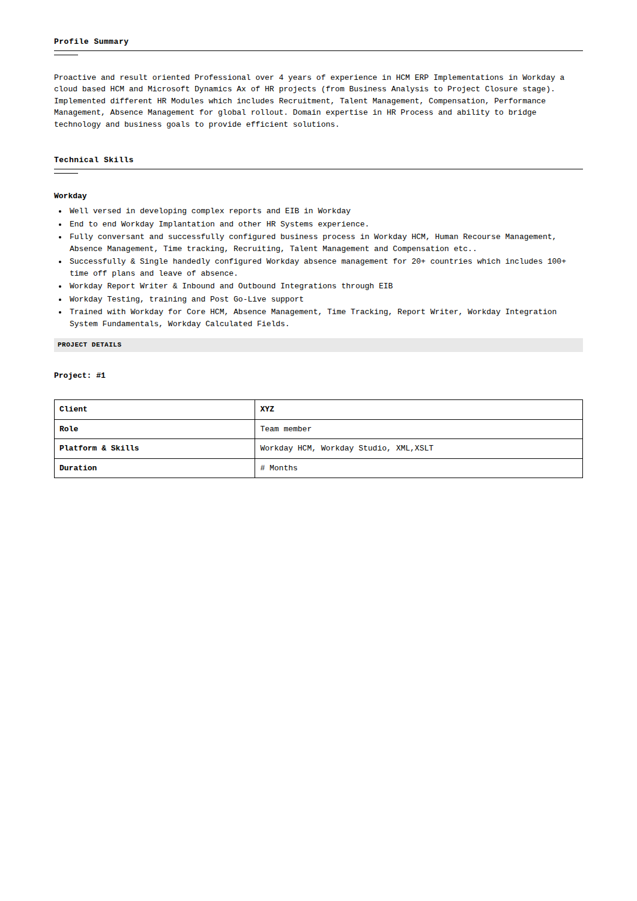Profile Summary
Proactive and result oriented Professional over 4 years of experience in HCM ERP Implementations in Workday a cloud based HCM and Microsoft Dynamics Ax of HR projects (from Business Analysis to Project Closure stage). Implemented different HR Modules which includes Recruitment, Talent Management, Compensation, Performance Management, Absence Management for global rollout. Domain expertise in HR Process and ability to bridge technology and business goals to provide efficient solutions.
Technical Skills
Workday
Well versed in developing complex reports and EIB in Workday
End to end Workday Implantation and other HR Systems experience.
Fully conversant and successfully configured business process in Workday HCM, Human Recourse Management, Absence Management, Time tracking, Recruiting, Talent Management and Compensation etc..
Successfully & Single handedly configured Workday absence management for 20+ countries which includes 100+ time off plans and leave of absence.
Workday Report Writer & Inbound and Outbound Integrations through EIB
Workday Testing, training and Post Go-Live support
Trained with Workday for Core HCM, Absence Management, Time Tracking, Report Writer, Workday Integration System Fundamentals, Workday Calculated Fields.
PROJECT DETAILS
Project: #1
| Client | XYZ |
| Role | Team member |
| Platform & Skills | Workday HCM, Workday Studio, XML,XSLT |
| Duration | # Months |